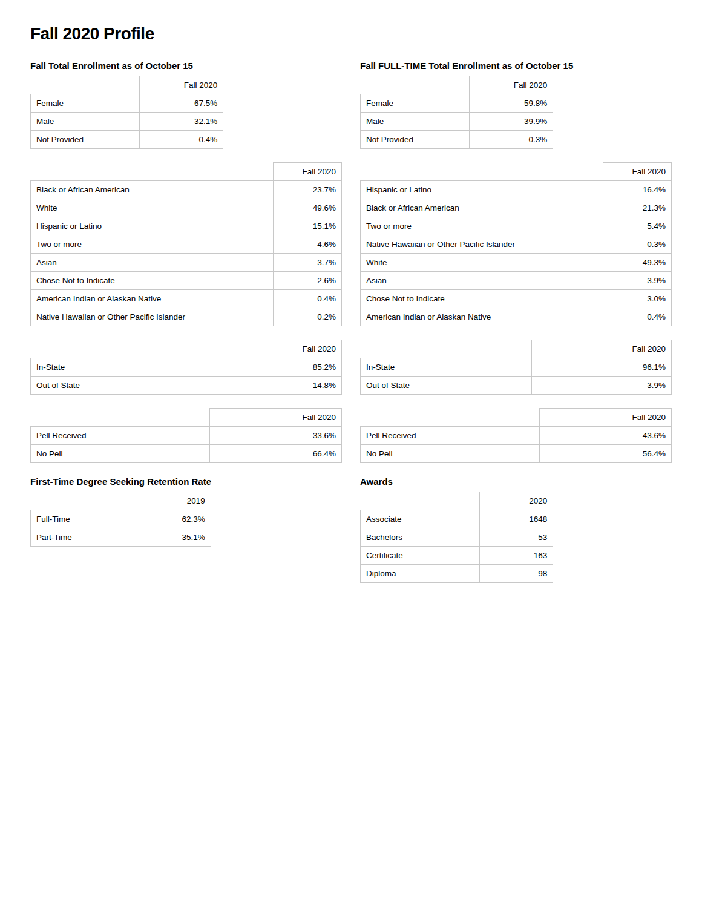Fall 2020 Profile
Fall Total Enrollment as of October 15
| | Fall 2020 |
| --- | --- |
| Female | 67.5% |
| Male | 32.1% |
| Not Provided | 0.4% |
| | Fall 2020 |
| --- | --- |
| Black or African American | 23.7% |
| White | 49.6% |
| Hispanic or Latino | 15.1% |
| Two or more | 4.6% |
| Asian | 3.7% |
| Chose Not to Indicate | 2.6% |
| American Indian or Alaskan Native | 0.4% |
| Native Hawaiian or Other Pacific Islander | 0.2% |
| | Fall 2020 |
| --- | --- |
| In-State | 85.2% |
| Out of State | 14.8% |
| | Fall 2020 |
| --- | --- |
| Pell Received | 33.6% |
| No Pell | 66.4% |
First-Time Degree Seeking Retention Rate
| | 2019 |
| --- | --- |
| Full-Time | 62.3% |
| Part-Time | 35.1% |
Fall FULL-TIME Total Enrollment as of October 15
| | Fall 2020 |
| --- | --- |
| Female | 59.8% |
| Male | 39.9% |
| Not Provided | 0.3% |
| | Fall 2020 |
| --- | --- |
| Hispanic or Latino | 16.4% |
| Black or African American | 21.3% |
| Two or more | 5.4% |
| Native Hawaiian or Other Pacific Islander | 0.3% |
| White | 49.3% |
| Asian | 3.9% |
| Chose Not to Indicate | 3.0% |
| American Indian or Alaskan Native | 0.4% |
| | Fall 2020 |
| --- | --- |
| In-State | 96.1% |
| Out of State | 3.9% |
| | Fall 2020 |
| --- | --- |
| Pell Received | 43.6% |
| No Pell | 56.4% |
Awards
| | 2020 |
| --- | --- |
| Associate | 1648 |
| Bachelors | 53 |
| Certificate | 163 |
| Diploma | 98 |